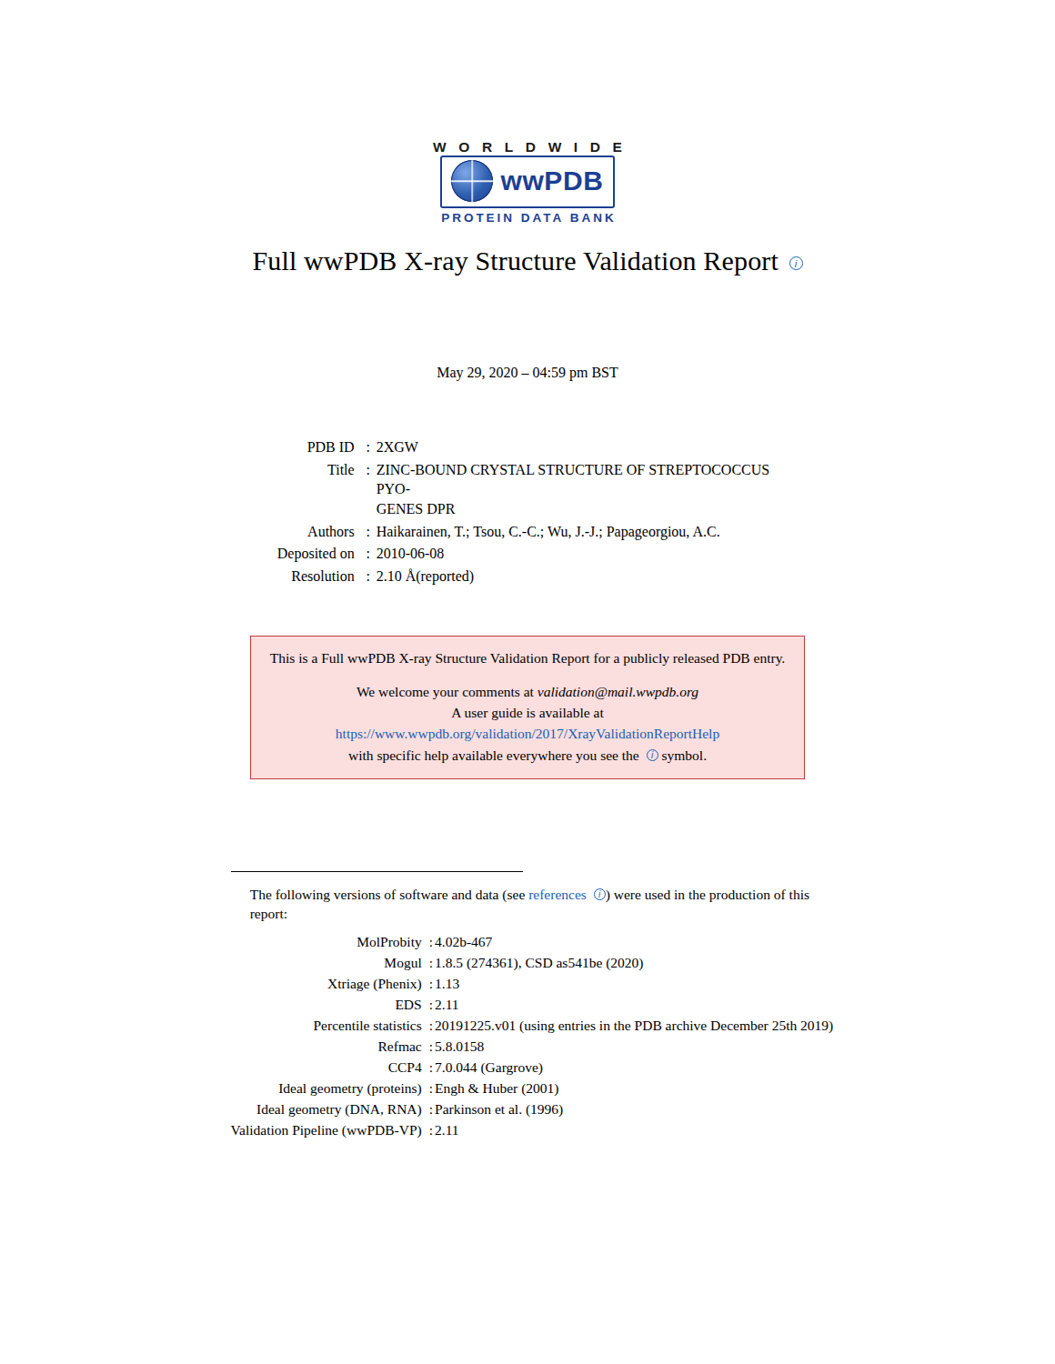W O R L D W I D E
wwPDB
PROTEIN DATA BANK
Full wwPDB X-ray Structure Validation Report i
May 29, 2020 – 04:59 pm BST
| PDB ID | : | 2XGW |
| Title | : | ZINC-BOUND CRYSTAL STRUCTURE OF STREPTOCOCCUS PYO- GENES DPR |
| Authors | : | Haikarainen, T.; Tsou, C.-C.; Wu, J.-J.; Papageorgiou, A.C. |
| Deposited on | : | 2010-06-08 |
| Resolution | : | 2.10 Å(reported) |
This is a Full wwPDB X-ray Structure Validation Report for a publicly released PDB entry.
We welcome your comments at validation@mail.wwpdb.org
A user guide is available at
https://www.wwpdb.org/validation/2017/XrayValidationReportHelp
with specific help available everywhere you see the i symbol.
The following versions of software and data (see references i) were used in the production of this report:
| MolProbity | : | 4.02b-467 |
| Mogul | : | 1.8.5 (274361), CSD as541be (2020) |
| Xtriage (Phenix) | : | 1.13 |
| EDS | : | 2.11 |
| Percentile statistics | : | 20191225.v01 (using entries in the PDB archive December 25th 2019) |
| Refmac | : | 5.8.0158 |
| CCP4 | : | 7.0.044 (Gargrove) |
| Ideal geometry (proteins) | : | Engh & Huber (2001) |
| Ideal geometry (DNA, RNA) | : | Parkinson et al. (1996) |
| Validation Pipeline (wwPDB-VP) | : | 2.11 |